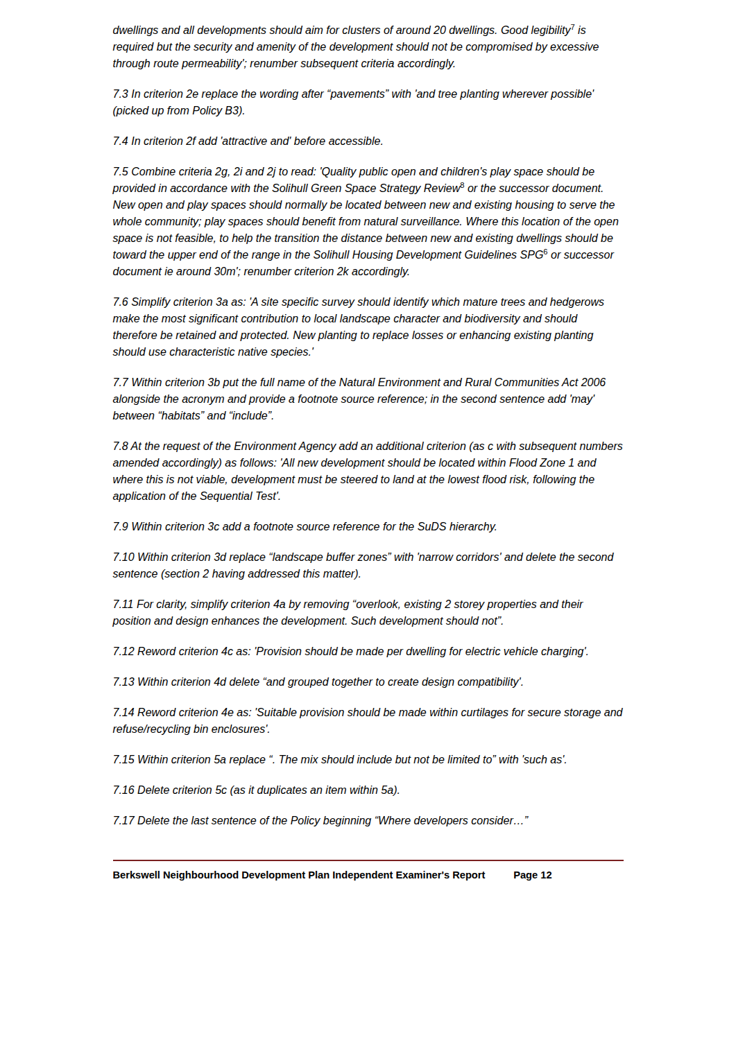dwellings and all developments should aim for clusters of around 20 dwellings. Good legibility7 is required but the security and amenity of the development should not be compromised by excessive through route permeability'; renumber subsequent criteria accordingly.
7.3 In criterion 2e replace the wording after “pavements” with 'and tree planting wherever possible' (picked up from Policy B3).
7.4 In criterion 2f add 'attractive and' before accessible.
7.5 Combine criteria 2g, 2i and 2j to read: 'Quality public open and children's play space should be provided in accordance with the Solihull Green Space Strategy Review8 or the successor document. New open and play spaces should normally be located between new and existing housing to serve the whole community; play spaces should benefit from natural surveillance. Where this location of the open space is not feasible, to help the transition the distance between new and existing dwellings should be toward the upper end of the range in the Solihull Housing Development Guidelines SPG6 or successor document ie around 30m'; renumber criterion 2k accordingly.
7.6 Simplify criterion 3a as: 'A site specific survey should identify which mature trees and hedgerows make the most significant contribution to local landscape character and biodiversity and should therefore be retained and protected. New planting to replace losses or enhancing existing planting should use characteristic native species.'
7.7 Within criterion 3b put the full name of the Natural Environment and Rural Communities Act 2006 alongside the acronym and provide a footnote source reference; in the second sentence add 'may' between “habitats” and “include”.
7.8 At the request of the Environment Agency add an additional criterion (as c with subsequent numbers amended accordingly) as follows: 'All new development should be located within Flood Zone 1 and where this is not viable, development must be steered to land at the lowest flood risk, following the application of the Sequential Test'.
7.9 Within criterion 3c add a footnote source reference for the SuDS hierarchy.
7.10 Within criterion 3d replace “landscape buffer zones” with 'narrow corridors' and delete the second sentence (section 2 having addressed this matter).
7.11 For clarity, simplify criterion 4a by removing “overlook, existing 2 storey properties and their position and design enhances the development. Such development should not”.
7.12 Reword criterion 4c as: 'Provision should be made per dwelling for electric vehicle charging'.
7.13 Within criterion 4d delete “and grouped together to create design compatibility'.
7.14 Reword criterion 4e as: 'Suitable provision should be made within curtilages for secure storage and refuse/recycling bin enclosures'.
7.15 Within criterion 5a replace “. The mix should include but not be limited to” with 'such as'.
7.16 Delete criterion 5c (as it duplicates an item within 5a).
7.17 Delete the last sentence of the Policy beginning “Where developers consider…”
Berkswell Neighbourhood Development Plan Independent Examiner's Report Page 12